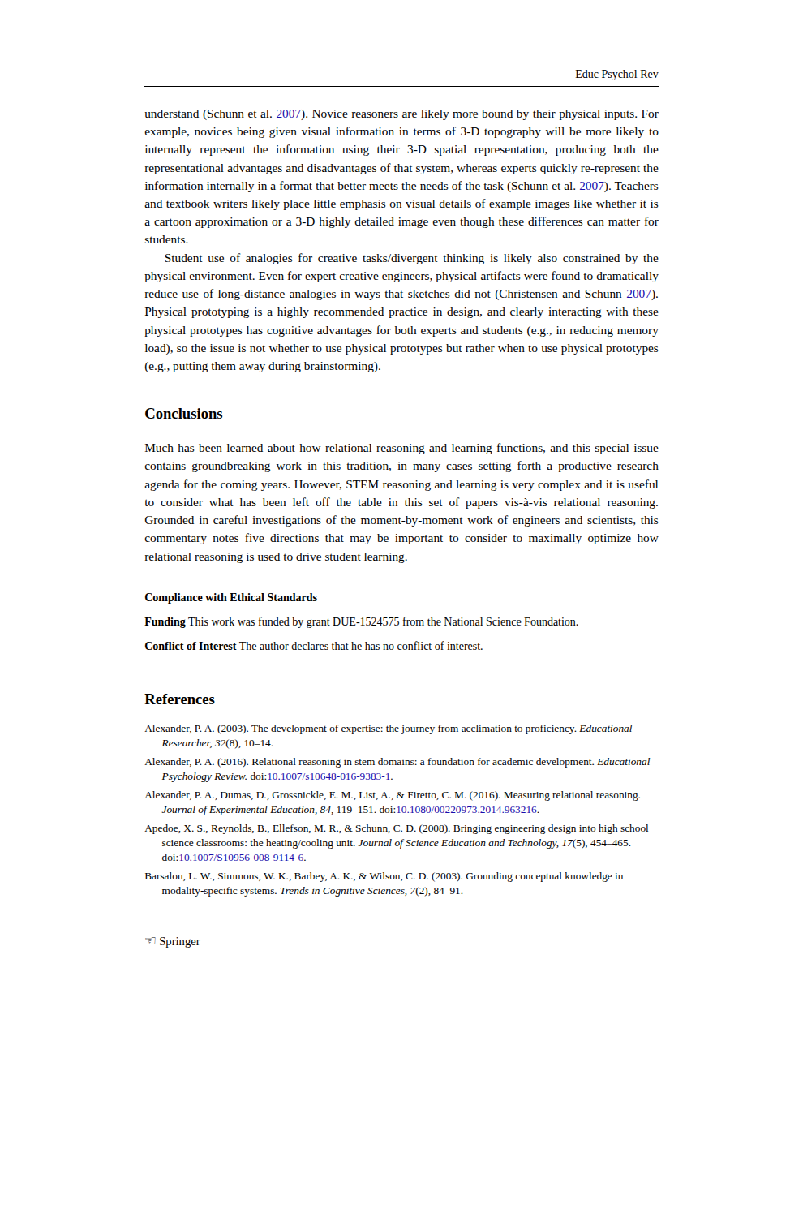Educ Psychol Rev
understand (Schunn et al. 2007). Novice reasoners are likely more bound by their physical inputs. For example, novices being given visual information in terms of 3-D topography will be more likely to internally represent the information using their 3-D spatial representation, producing both the representational advantages and disadvantages of that system, whereas experts quickly re-represent the information internally in a format that better meets the needs of the task (Schunn et al. 2007). Teachers and textbook writers likely place little emphasis on visual details of example images like whether it is a cartoon approximation or a 3-D highly detailed image even though these differences can matter for students.
Student use of analogies for creative tasks/divergent thinking is likely also constrained by the physical environment. Even for expert creative engineers, physical artifacts were found to dramatically reduce use of long-distance analogies in ways that sketches did not (Christensen and Schunn 2007). Physical prototyping is a highly recommended practice in design, and clearly interacting with these physical prototypes has cognitive advantages for both experts and students (e.g., in reducing memory load), so the issue is not whether to use physical prototypes but rather when to use physical prototypes (e.g., putting them away during brainstorming).
Conclusions
Much has been learned about how relational reasoning and learning functions, and this special issue contains groundbreaking work in this tradition, in many cases setting forth a productive research agenda for the coming years. However, STEM reasoning and learning is very complex and it is useful to consider what has been left off the table in this set of papers vis-à-vis relational reasoning. Grounded in careful investigations of the moment-by-moment work of engineers and scientists, this commentary notes five directions that may be important to consider to maximally optimize how relational reasoning is used to drive student learning.
Compliance with Ethical Standards
Funding This work was funded by grant DUE-1524575 from the National Science Foundation.
Conflict of Interest The author declares that he has no conflict of interest.
References
Alexander, P. A. (2003). The development of expertise: the journey from acclimation to proficiency. Educational Researcher, 32(8), 10–14.
Alexander, P. A. (2016). Relational reasoning in stem domains: a foundation for academic development. Educational Psychology Review. doi:10.1007/s10648-016-9383-1.
Alexander, P. A., Dumas, D., Grossnickle, E. M., List, A., & Firetto, C. M. (2016). Measuring relational reasoning. Journal of Experimental Education, 84, 119–151. doi:10.1080/00220973.2014.963216.
Apedoe, X. S., Reynolds, B., Ellefson, M. R., & Schunn, C. D. (2008). Bringing engineering design into high school science classrooms: the heating/cooling unit. Journal of Science Education and Technology, 17(5), 454–465. doi:10.1007/S10956-008-9114-6.
Barsalou, L. W., Simmons, W. K., Barbey, A. K., & Wilson, C. D. (2003). Grounding conceptual knowledge in modality-specific systems. Trends in Cognitive Sciences, 7(2), 84–91.
☞Springer